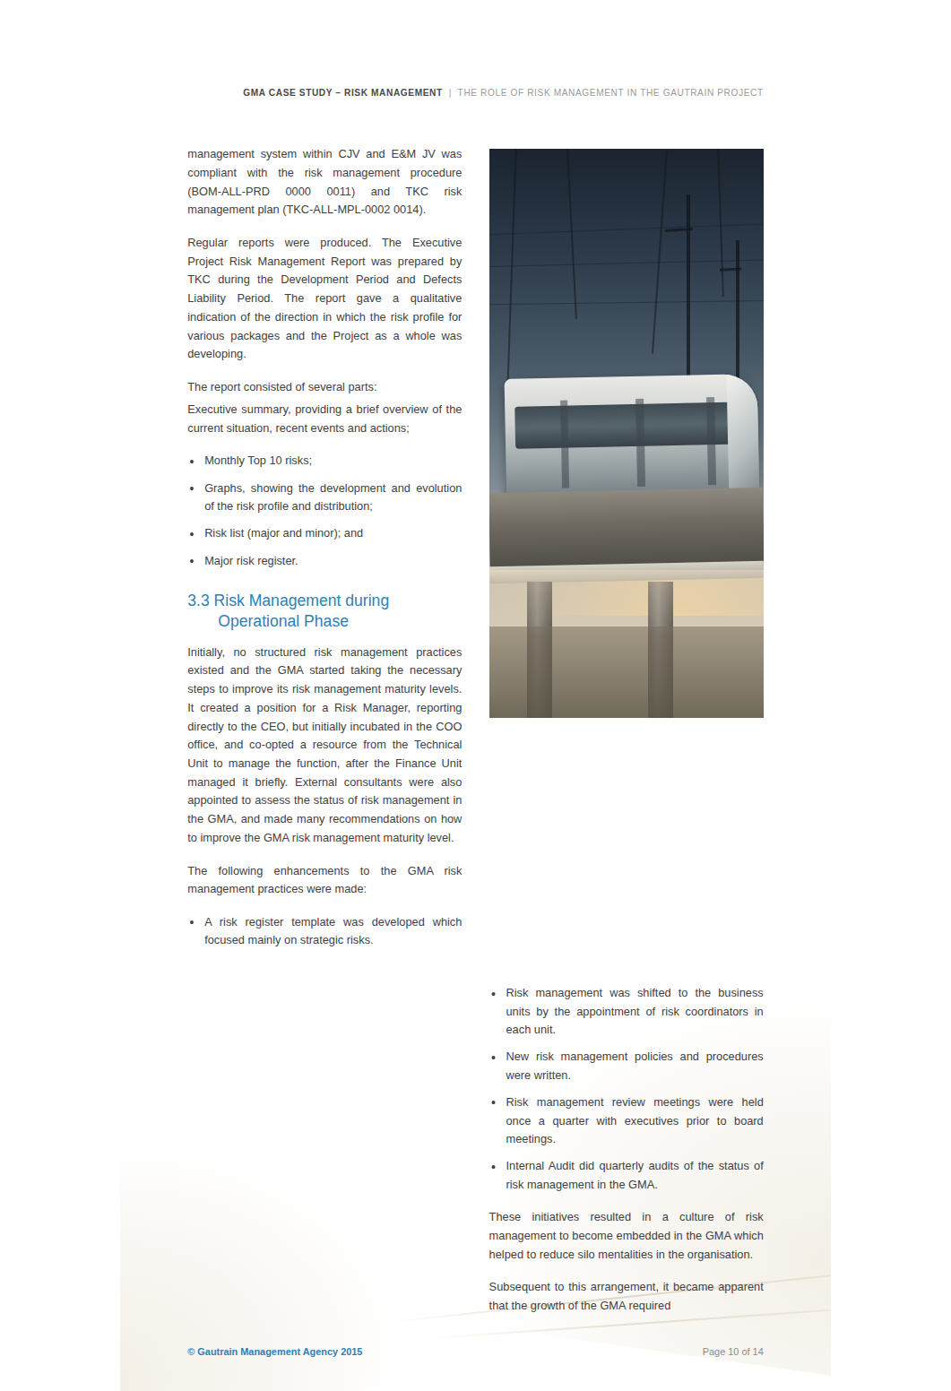GMA CASE STUDY – RISK MANAGEMENT | THE ROLE OF RISK MANAGEMENT IN THE GAUTRAIN PROJECT
management system within CJV and E&M JV was compliant with the risk management procedure (BOM-ALL-PRD 0000 0011) and TKC risk management plan (TKC-ALL-MPL-0002 0014).
Regular reports were produced. The Executive Project Risk Management Report was prepared by TKC during the Development Period and Defects Liability Period. The report gave a qualitative indication of the direction in which the risk profile for various packages and the Project as a whole was developing.
The report consisted of several parts:
Executive summary, providing a brief overview of the current situation, recent events and actions;
Monthly Top 10 risks;
Graphs, showing the development and evolution of the risk profile and distribution;
Risk list (major and minor); and
Major risk register.
3.3 Risk Management during Operational Phase
Initially, no structured risk management practices existed and the GMA started taking the necessary steps to improve its risk management maturity levels. It created a position for a Risk Manager, reporting directly to the CEO, but initially incubated in the COO office, and co-opted a resource from the Technical Unit to manage the function, after the Finance Unit managed it briefly. External consultants were also appointed to assess the status of risk management in the GMA, and made many recommendations on how to improve the GMA risk management maturity level.
The following enhancements to the GMA risk management practices were made:
A risk register template was developed which focused mainly on strategic risks.
Risk management was shifted to the business units by the appointment of risk coordinators in each unit.
New risk management policies and procedures were written.
Risk management review meetings were held once a quarter with executives prior to board meetings.
Internal Audit did quarterly audits of the status of risk management in the GMA.
These initiatives resulted in a culture of risk management to become embedded in the GMA which helped to reduce silo mentalities in the organisation.
Subsequent to this arrangement, it became apparent that the growth of the GMA required
© Gautrain Management Agency 2015
Page 10 of 14